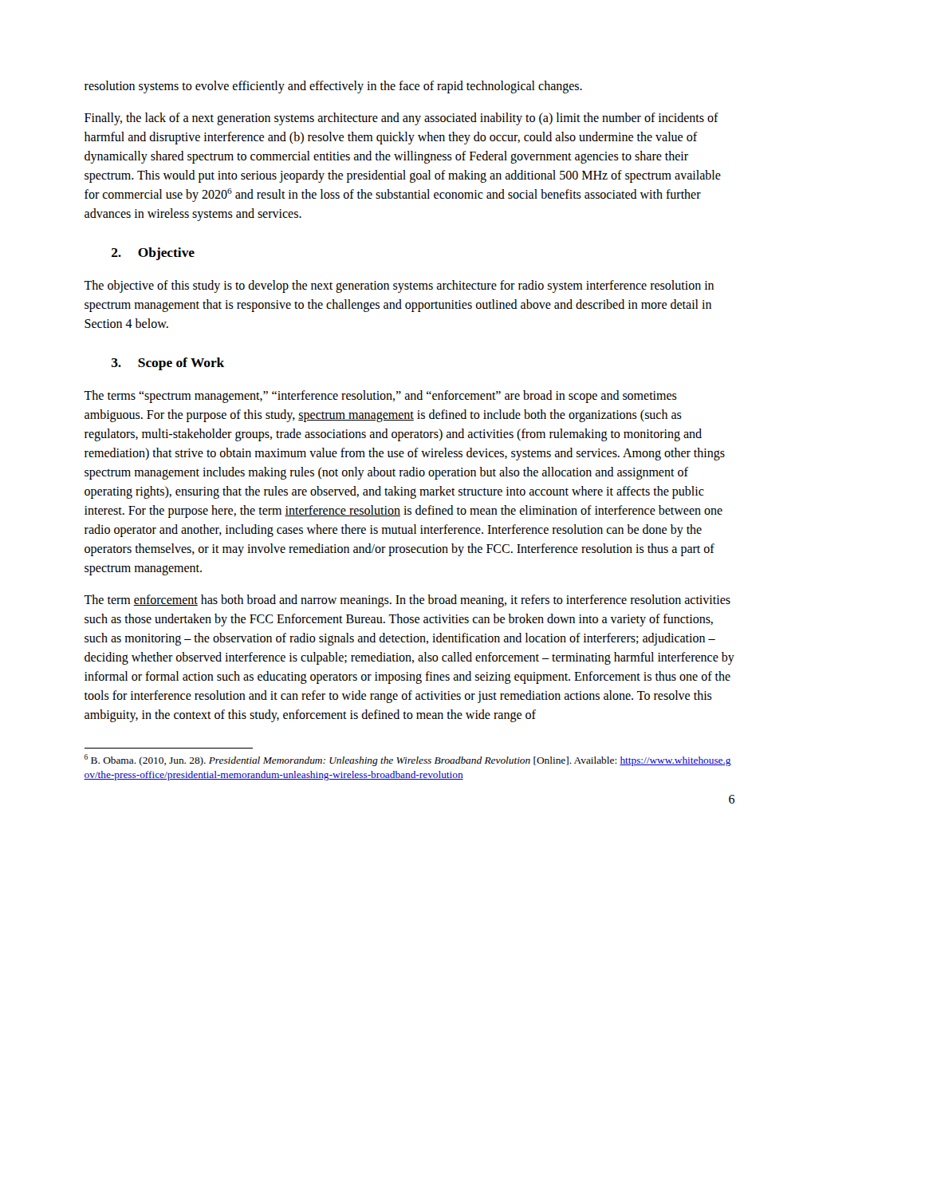resolution systems to evolve efficiently and effectively in the face of rapid technological changes.
Finally, the lack of a next generation systems architecture and any associated inability to (a) limit the number of incidents of harmful and disruptive interference and (b) resolve them quickly when they do occur, could also undermine the value of dynamically shared spectrum to commercial entities and the willingness of Federal government agencies to share their spectrum. This would put into serious jeopardy the presidential goal of making an additional 500 MHz of spectrum available for commercial use by 20206 and result in the loss of the substantial economic and social benefits associated with further advances in wireless systems and services.
2. Objective
The objective of this study is to develop the next generation systems architecture for radio system interference resolution in spectrum management that is responsive to the challenges and opportunities outlined above and described in more detail in Section 4 below.
3. Scope of Work
The terms “spectrum management,” “interference resolution,” and “enforcement” are broad in scope and sometimes ambiguous. For the purpose of this study, spectrum management is defined to include both the organizations (such as regulators, multi-stakeholder groups, trade associations and operators) and activities (from rulemaking to monitoring and remediation) that strive to obtain maximum value from the use of wireless devices, systems and services. Among other things spectrum management includes making rules (not only about radio operation but also the allocation and assignment of operating rights), ensuring that the rules are observed, and taking market structure into account where it affects the public interest. For the purpose here, the term interference resolution is defined to mean the elimination of interference between one radio operator and another, including cases where there is mutual interference. Interference resolution can be done by the operators themselves, or it may involve remediation and/or prosecution by the FCC. Interference resolution is thus a part of spectrum management.
The term enforcement has both broad and narrow meanings. In the broad meaning, it refers to interference resolution activities such as those undertaken by the FCC Enforcement Bureau. Those activities can be broken down into a variety of functions, such as monitoring – the observation of radio signals and detection, identification and location of interferers; adjudication – deciding whether observed interference is culpable; remediation, also called enforcement – terminating harmful interference by informal or formal action such as educating operators or imposing fines and seizing equipment. Enforcement is thus one of the tools for interference resolution and it can refer to wide range of activities or just remediation actions alone. To resolve this ambiguity, in the context of this study, enforcement is defined to mean the wide range of
6 B. Obama. (2010, Jun. 28). Presidential Memorandum: Unleashing the Wireless Broadband Revolution [Online]. Available: https://www.whitehouse.gov/the-press-office/presidential-memorandum-unleashing-wireless-broadband-revolution
6